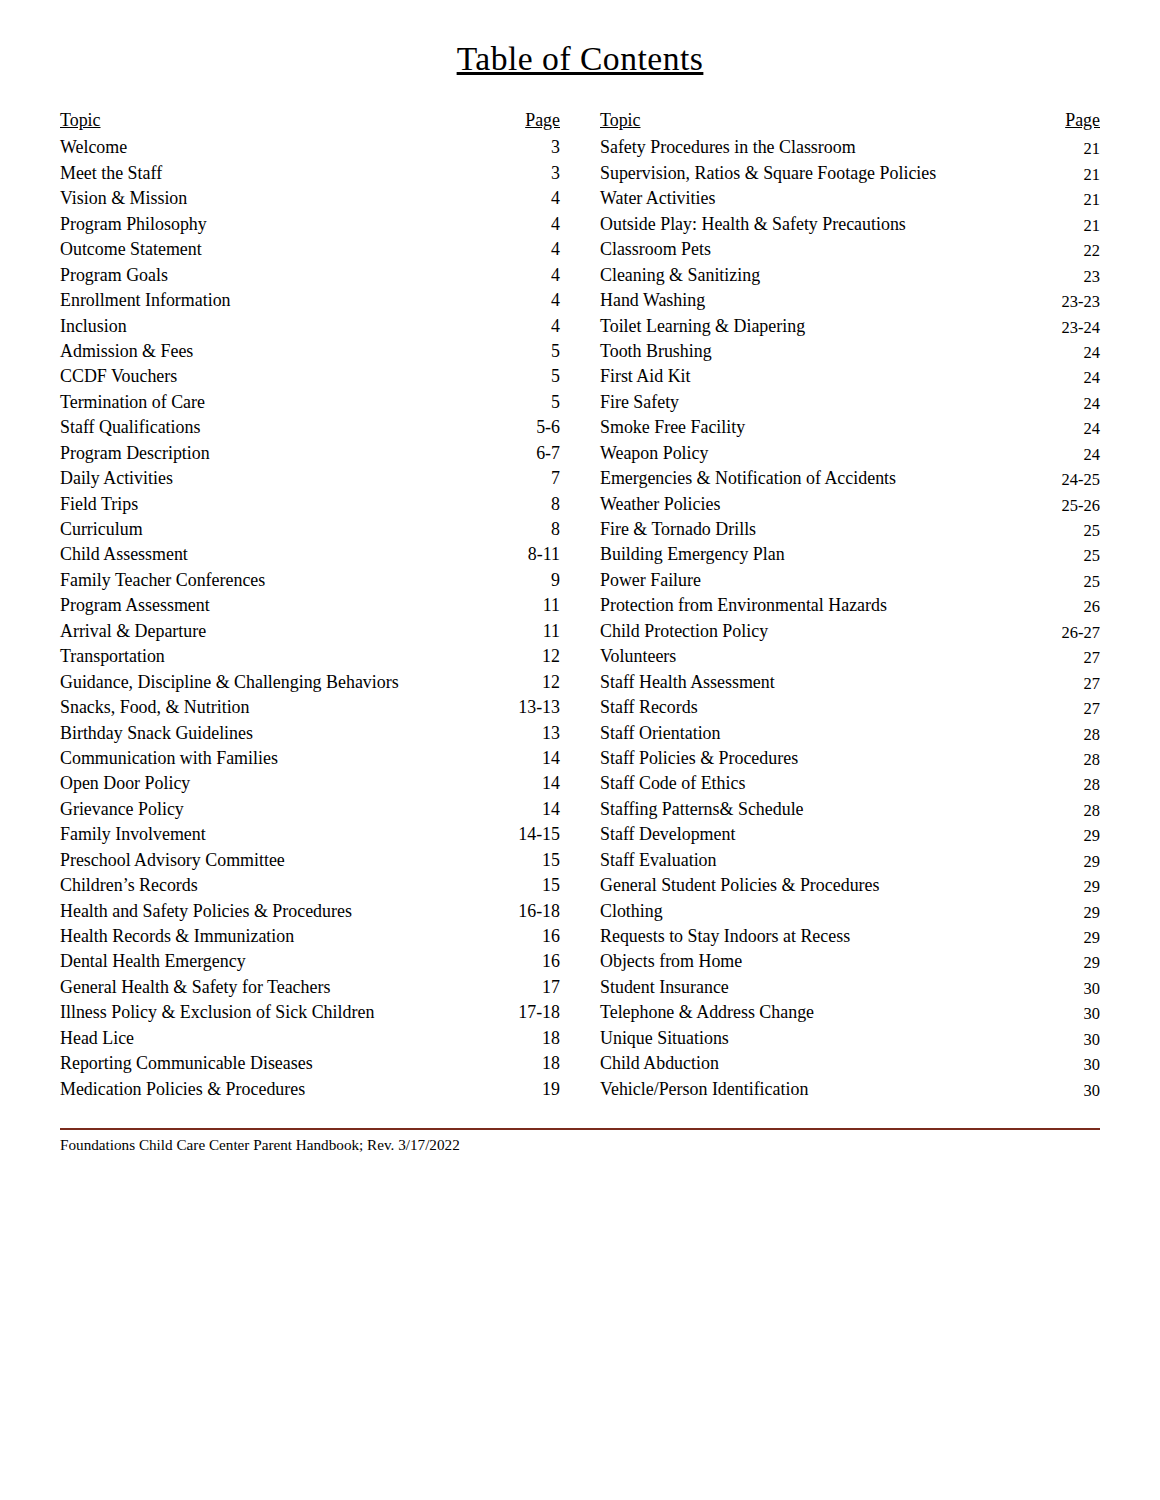Table of Contents
| Topic | Page |
| --- | --- |
| Welcome | 3 |
| Meet the Staff | 3 |
| Vision & Mission | 4 |
| Program Philosophy | 4 |
| Outcome Statement | 4 |
| Program Goals | 4 |
| Enrollment Information | 4 |
| Inclusion | 4 |
| Admission & Fees | 5 |
| CCDF Vouchers | 5 |
| Termination of Care | 5 |
| Staff Qualifications | 5-6 |
| Program Description | 6-7 |
| Daily Activities | 7 |
| Field Trips | 8 |
| Curriculum | 8 |
| Child Assessment | 8-11 |
| Family Teacher Conferences | 9 |
| Program Assessment | 11 |
| Arrival & Departure | 11 |
| Transportation | 12 |
| Guidance, Discipline & Challenging Behaviors | 12 |
| Snacks, Food, & Nutrition | 13-13 |
| Birthday Snack Guidelines | 13 |
| Communication with Families | 14 |
| Open Door Policy | 14 |
| Grievance Policy | 14 |
| Family Involvement | 14-15 |
| Preschool Advisory Committee | 15 |
| Children’s Records | 15 |
| Health and Safety Policies & Procedures | 16-18 |
| Health Records & Immunization | 16 |
| Dental Health Emergency | 16 |
| General Health & Safety for Teachers | 17 |
| Illness Policy & Exclusion of Sick Children | 17-18 |
| Head Lice | 18 |
| Reporting Communicable Diseases | 18 |
| Medication Policies & Procedures | 19 |
| Topic | Page |
| --- | --- |
| Safety Procedures in the Classroom | 21 |
| Supervision, Ratios & Square Footage Policies | 21 |
| Water Activities | 21 |
| Outside Play: Health & Safety Precautions | 21 |
| Classroom Pets | 22 |
| Cleaning & Sanitizing | 23 |
| Hand Washing | 23-23 |
| Toilet Learning & Diapering | 23-24 |
| Tooth Brushing | 24 |
| First Aid Kit | 24 |
| Fire Safety | 24 |
| Smoke Free Facility | 24 |
| Weapon Policy | 24 |
| Emergencies & Notification of Accidents | 24-25 |
| Weather Policies | 25-26 |
| Fire & Tornado Drills | 25 |
| Building Emergency Plan | 25 |
| Power Failure | 25 |
| Protection from Environmental Hazards | 26 |
| Child Protection Policy | 26-27 |
| Volunteers | 27 |
| Staff Health Assessment | 27 |
| Staff Records | 27 |
| Staff Orientation | 28 |
| Staff Policies & Procedures | 28 |
| Staff Code of Ethics | 28 |
| Staffing Patterns& Schedule | 28 |
| Staff Development | 29 |
| Staff Evaluation | 29 |
| General Student Policies & Procedures | 29 |
| Clothing | 29 |
| Requests to Stay Indoors at Recess | 29 |
| Objects from Home | 29 |
| Student Insurance | 30 |
| Telephone & Address Change | 30 |
| Unique Situations | 30 |
| Child Abduction | 30 |
| Vehicle/Person Identification | 30 |
Foundations Child Care Center Parent Handbook; Rev. 3/17/2022